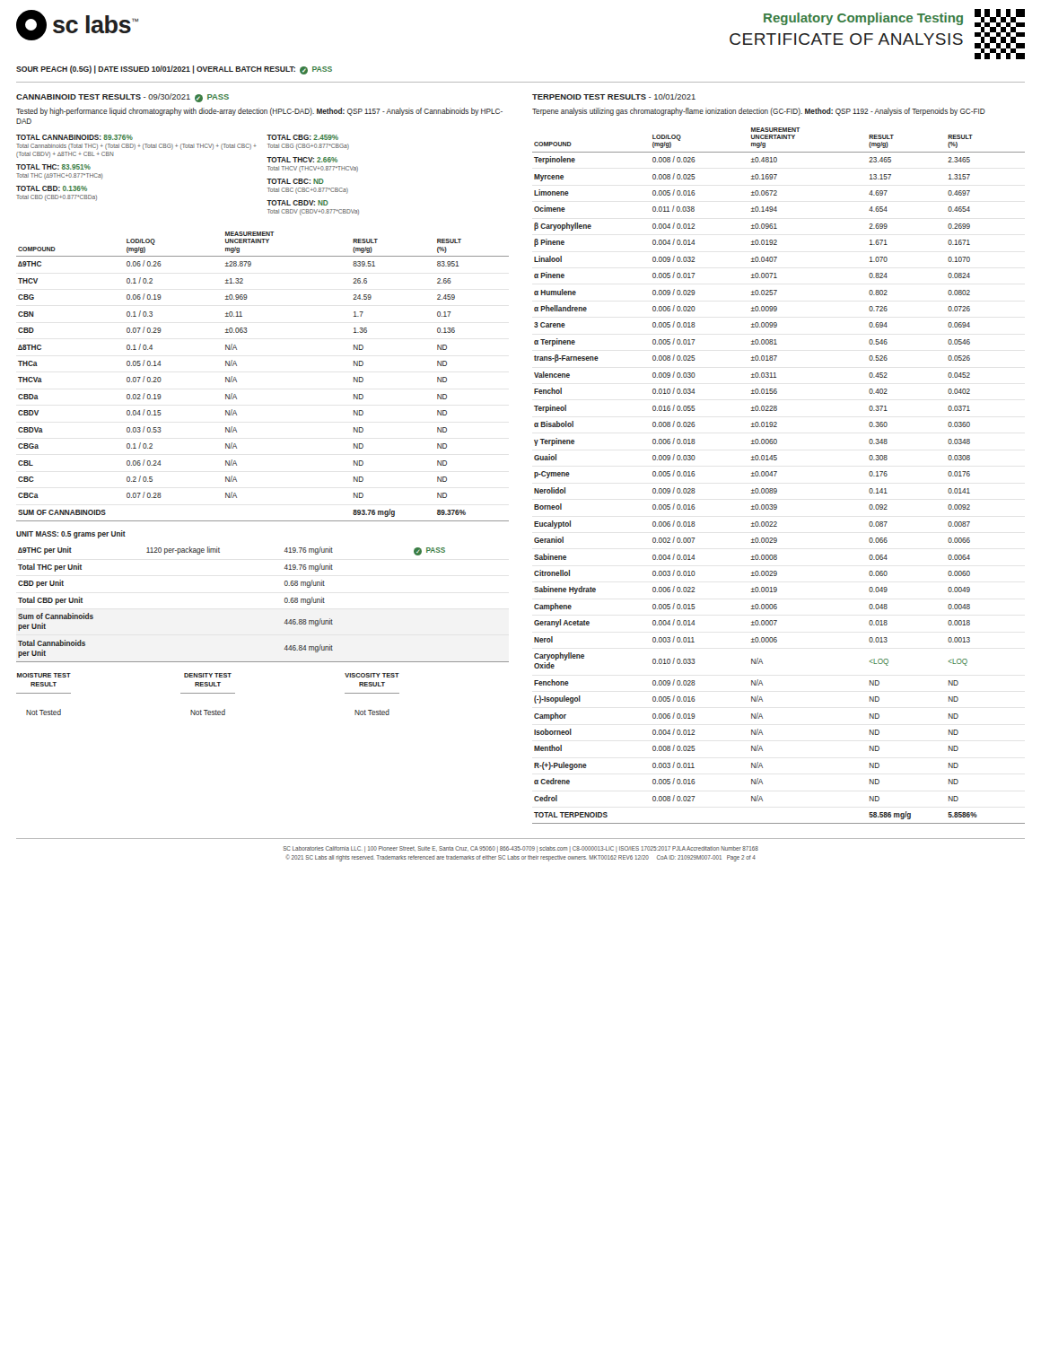sc labs™
Regulatory Compliance Testing
CERTIFICATE OF ANALYSIS
SOUR PEACH (0.5G) | DATE ISSUED 10/01/2021 | OVERALL BATCH RESULT: ✓ PASS
CANNABINOID TEST RESULTS - 09/30/2021 ✓ PASS
Tested by high-performance liquid chromatography with diode-array detection (HPLC-DAD). Method: QSP 1157 - Analysis of Cannabinoids by HPLC-DAD
TOTAL CANNABINOIDS: 89.376% Total Cannabinoids (Total THC) + (Total CBD) + (Total CBG) + (Total THCV) + (Total CBC) + (Total CBDV) + ∆8THC + CBL + CBN
TOTAL THC: 83.951% Total THC (∆9THC+0.877*THCa)
TOTAL CBD: 0.136% Total CBD (CBD+0.877*CBDa)
TOTAL CBG: 2.459% Total CBG (CBG+0.877*CBGa)
TOTAL THCV: 2.66% Total THCV (THCV+0.877*THCVa)
TOTAL CBC: ND Total CBC (CBC+0.877*CBCa)
TOTAL CBDV: ND Total CBDV (CBDV+0.877*CBDVa)
| COMPOUND | LOD/LOQ (mg/g) | MEASUREMENT UNCERTAINTY mg/g | RESULT (mg/g) | RESULT (%) |
| --- | --- | --- | --- | --- |
| ∆9THC | 0.06 / 0.26 | ±28.879 | 839.51 | 83.951 |
| THCV | 0.1 / 0.2 | ±1.32 | 26.6 | 2.66 |
| CBG | 0.06 / 0.19 | ±0.969 | 24.59 | 2.459 |
| CBN | 0.1 / 0.3 | ±0.11 | 1.7 | 0.17 |
| CBD | 0.07 / 0.29 | ±0.063 | 1.36 | 0.136 |
| ∆8THC | 0.1 / 0.4 | N/A | ND | ND |
| THCa | 0.05 / 0.14 | N/A | ND | ND |
| THCVa | 0.07 / 0.20 | N/A | ND | ND |
| CBDa | 0.02 / 0.19 | N/A | ND | ND |
| CBDV | 0.04 / 0.15 | N/A | ND | ND |
| CBDVa | 0.03 / 0.53 | N/A | ND | ND |
| CBGa | 0.1 / 0.2 | N/A | ND | ND |
| CBL | 0.06 / 0.24 | N/A | ND | ND |
| CBC | 0.2 / 0.5 | N/A | ND | ND |
| CBCa | 0.07 / 0.28 | N/A | ND | ND |
| SUM OF CANNABINOIDS | 893.76 mg/g | 89.376% |
UNIT MASS: 0.5 grams per Unit
| ∆9THC per Unit | 1120 per-package limit | 419.76 mg/unit | ✓ PASS |
| Total THC per Unit | | 419.76 mg/unit | |
| CBD per Unit | | 0.68 mg/unit | |
| Total CBD per Unit | | 0.68 mg/unit | |
| Sum of Cannabinoids per Unit | | 446.88 mg/unit | |
| Total Cannabinoids per Unit | | 446.84 mg/unit | |
MOISTURE TEST RESULT
Not Tested
DENSITY TEST RESULT
Not Tested
VISCOSITY TEST RESULT
Not Tested
TERPENOID TEST RESULTS - 10/01/2021
Terpene analysis utilizing gas chromatography-flame ionization detection (GC-FID). Method: QSP 1192 - Analysis of Terpenoids by GC-FID
| COMPOUND | LOD/LOQ (mg/g) | MEASUREMENT UNCERTAINTY mg/g | RESULT (mg/g) | RESULT (%) |
| --- | --- | --- | --- | --- |
| Terpinolene | 0.008 / 0.026 | ±0.4810 | 23.465 | 2.3465 |
| Myrcene | 0.008 / 0.025 | ±0.1697 | 13.157 | 1.3157 |
| Limonene | 0.005 / 0.016 | ±0.0672 | 4.697 | 0.4697 |
| Ocimene | 0.011 / 0.038 | ±0.1494 | 4.654 | 0.4654 |
| β Caryophyllene | 0.004 / 0.012 | ±0.0961 | 2.699 | 0.2699 |
| β Pinene | 0.004 / 0.014 | ±0.0192 | 1.671 | 0.1671 |
| Linalool | 0.009 / 0.032 | ±0.0407 | 1.070 | 0.1070 |
| α Pinene | 0.005 / 0.017 | ±0.0071 | 0.824 | 0.0824 |
| α Humulene | 0.009 / 0.029 | ±0.0257 | 0.802 | 0.0802 |
| α Phellandrene | 0.006 / 0.020 | ±0.0099 | 0.726 | 0.0726 |
| 3 Carene | 0.005 / 0.018 | ±0.0099 | 0.694 | 0.0694 |
| α Terpinene | 0.005 / 0.017 | ±0.0081 | 0.546 | 0.0546 |
| trans-β-Farnesene | 0.008 / 0.025 | ±0.0187 | 0.526 | 0.0526 |
| Valencene | 0.009 / 0.030 | ±0.0311 | 0.452 | 0.0452 |
| Fenchol | 0.010 / 0.034 | ±0.0156 | 0.402 | 0.0402 |
| Terpineol | 0.016 / 0.055 | ±0.0228 | 0.371 | 0.0371 |
| α Bisabolol | 0.008 / 0.026 | ±0.0192 | 0.360 | 0.0360 |
| γ Terpinene | 0.006 / 0.018 | ±0.0060 | 0.348 | 0.0348 |
| Guaiol | 0.009 / 0.030 | ±0.0145 | 0.308 | 0.0308 |
| p-Cymene | 0.005 / 0.016 | ±0.0047 | 0.176 | 0.0176 |
| Nerolidol | 0.009 / 0.028 | ±0.0089 | 0.141 | 0.0141 |
| Borneol | 0.005 / 0.016 | ±0.0039 | 0.092 | 0.0092 |
| Eucalyptol | 0.006 / 0.018 | ±0.0022 | 0.087 | 0.0087 |
| Geraniol | 0.002 / 0.007 | ±0.0029 | 0.066 | 0.0066 |
| Sabinene | 0.004 / 0.014 | ±0.0008 | 0.064 | 0.0064 |
| Citronellol | 0.003 / 0.010 | ±0.0029 | 0.060 | 0.0060 |
| Sabinene Hydrate | 0.006 / 0.022 | ±0.0019 | 0.049 | 0.0049 |
| Camphene | 0.005 / 0.015 | ±0.0006 | 0.048 | 0.0048 |
| Geranyl Acetate | 0.004 / 0.014 | ±0.0007 | 0.018 | 0.0018 |
| Nerol | 0.003 / 0.011 | ±0.0006 | 0.013 | 0.0013 |
| Caryophyllene Oxide | 0.010 / 0.033 | N/A | <LOQ | <LOQ |
| Fenchone | 0.009 / 0.028 | N/A | ND | ND |
| (-)-Isopulegol | 0.005 / 0.016 | N/A | ND | ND |
| Camphor | 0.006 / 0.019 | N/A | ND | ND |
| Isoborneol | 0.004 / 0.012 | N/A | ND | ND |
| Menthol | 0.008 / 0.025 | N/A | ND | ND |
| R-(+)-Pulegone | 0.003 / 0.011 | N/A | ND | ND |
| α Cedrene | 0.005 / 0.016 | N/A | ND | ND |
| Cedrol | 0.008 / 0.027 | N/A | ND | ND |
| TOTAL TERPENOIDS | 58.586 mg/g | 5.8586% |
SC Laboratories California LLC. | 100 Pioneer Street, Suite E, Santa Cruz, CA 95060 | 866-435-0709 | sclabs.com | C8-0000013-LIC | ISO/IES 17025:2017 PJLA Accreditation Number 87168
© 2021 SC Labs all rights reserved. Trademarks referenced are trademarks of either SC Labs or their respective owners. MKT00162 REV6 12/20 CoA ID: 210929M007-001 Page 2 of 4